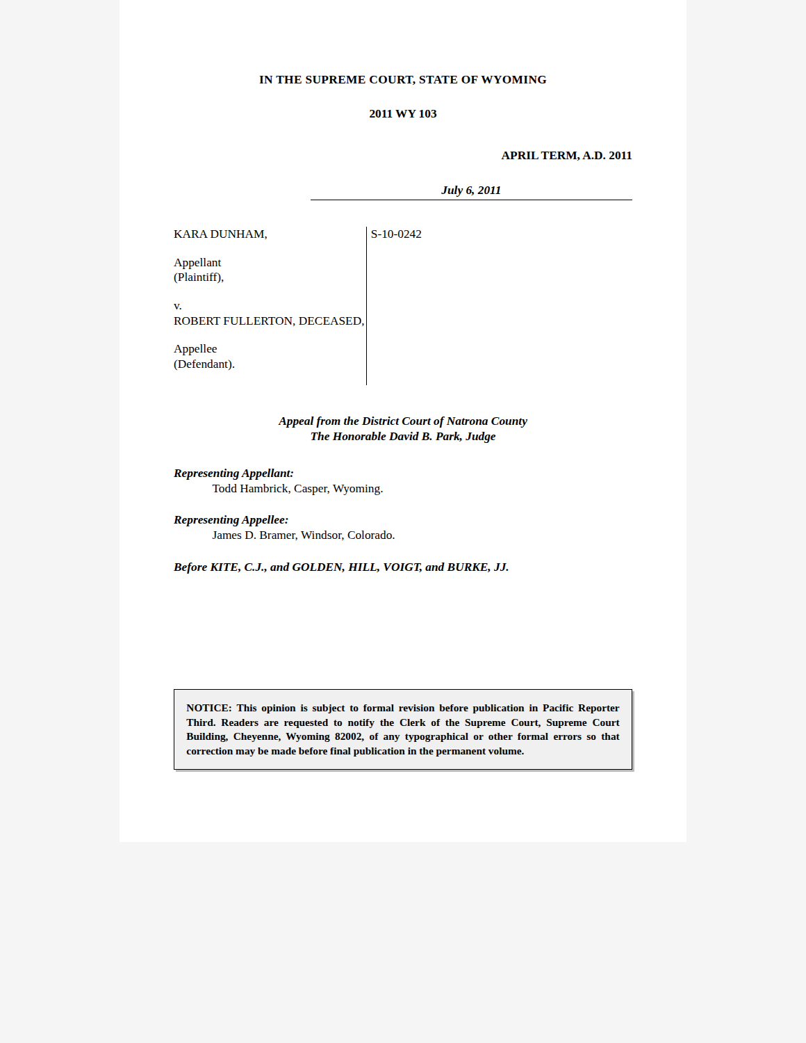IN THE SUPREME COURT, STATE OF WYOMING
2011 WY 103
APRIL TERM, A.D. 2011
July 6, 2011
| Kara Dunham, Appellant (Plaintiff), v. Robert Fullerton, Deceased, Appellee (Defendant). | | S-10-0242 |
Appeal from the District Court of Natrona County The Honorable David B. Park, Judge
Representing Appellant:
Todd Hambrick, Casper, Wyoming.
Representing Appellee:
James D. Bramer, Windsor, Colorado.
Before KITE, C.J., and GOLDEN, HILL, VOIGT, and BURKE, JJ.
NOTICE: This opinion is subject to formal revision before publication in Pacific Reporter Third. Readers are requested to notify the Clerk of the Supreme Court, Supreme Court Building, Cheyenne, Wyoming 82002, of any typographical or other formal errors so that correction may be made before final publication in the permanent volume.